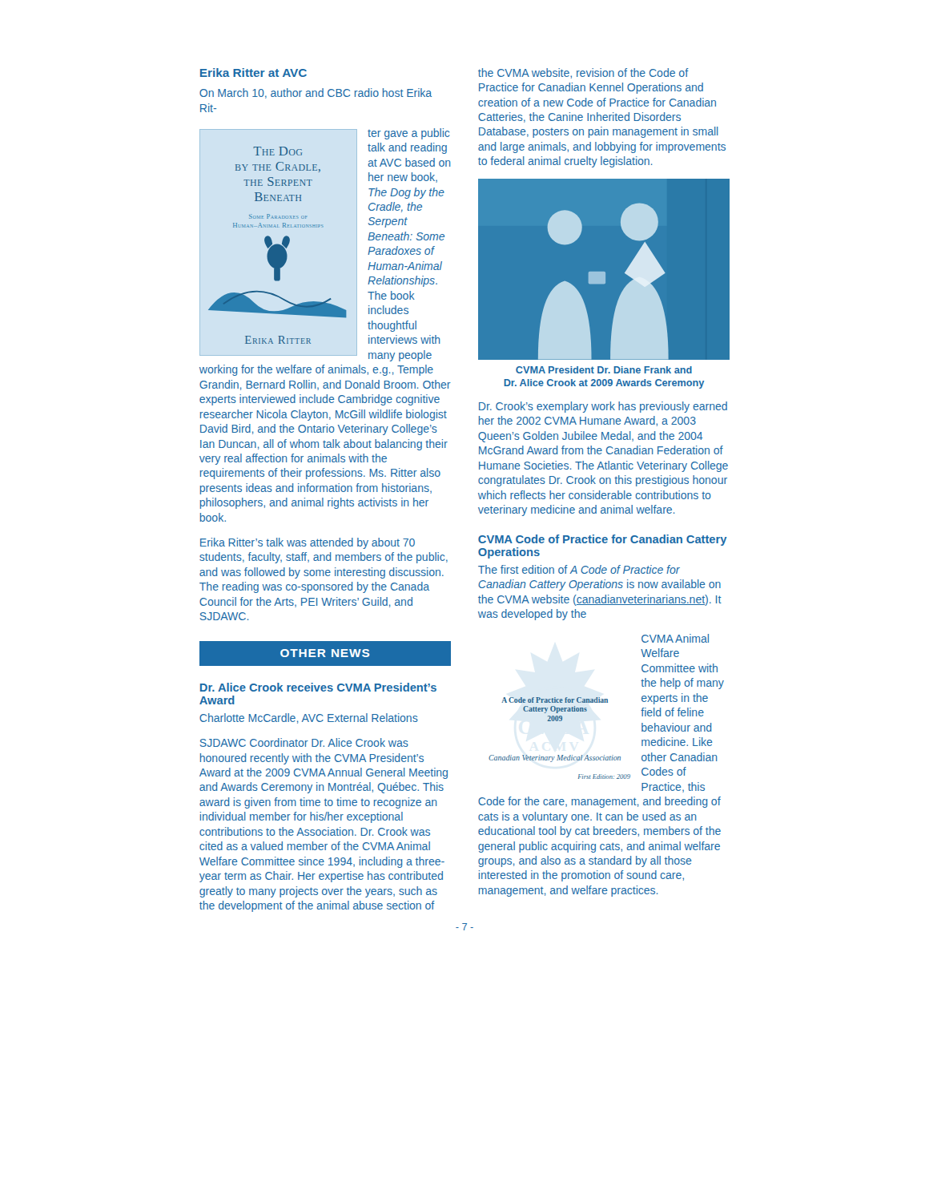Erika Ritter at AVC
On March 10, author and CBC radio host Erika Rit-
The Dog
by the Cradle,
the Serpent
Beneath
Some Paradoxes of
Human–Animal Relationships
Erika Ritter
ter gave a public talk and reading at AVC based on her new book, The Dog by the Cradle, the Serpent Beneath: Some Paradoxes of Human-Animal Relationships. The book includes thoughtful interviews with many people working for the welfare of animals, e.g., Temple Grandin, Bernard Rollin, and Donald Broom. Other experts interviewed include Cambridge cognitive researcher Nicola Clayton, McGill wildlife biologist David Bird, and the Ontario Veterinary College’s Ian Duncan, all of whom talk about balancing their very real affection for animals with the requirements of their professions. Ms. Ritter also presents ideas and information from historians, philosophers, and animal rights activists in her book.
Erika Ritter’s talk was attended by about 70 students, faculty, staff, and members of the public, and was followed by some interesting discussion. The reading was co-sponsored by the Canada Council for the Arts, PEI Writers’ Guild, and SJDAWC.
OTHER NEWS
Dr. Alice Crook receives CVMA President’s Award
Charlotte McCardle, AVC External Relations
SJDAWC Coordinator Dr. Alice Crook was honoured recently with the CVMA President’s Award at the 2009 CVMA Annual General Meeting and Awards Ceremony in Montréal, Québec. This award is given from time to time to recognize an individual member for his/her exceptional contributions to the Association. Dr. Crook was cited as a valued member of the CVMA Animal Welfare Committee since 1994, including a three-year term as Chair. Her expertise has contributed greatly to many projects over the years, such as the development of the animal abuse section of the CVMA website, revision of the Code of Practice for Canadian Kennel Operations and creation of a new Code of Practice for Canadian Catteries, the Canine Inherited Disorders Database, posters on pain management in small and large animals, and lobbying for improvements to federal animal cruelty legislation.
CVMA President Dr. Diane Frank and
Dr. Alice Crook at 2009 Awards Ceremony
Dr. Crook’s exemplary work has previously earned her the 2002 CVMA Humane Award, a 2003 Queen’s Golden Jubilee Medal, and the 2004 McGrand Award from the Canadian Federation of Humane Societies. The Atlantic Veterinary College congratulates Dr. Crook on this prestigious honour which reflects her considerable contributions to veterinary medicine and animal welfare.
CVMA Code of Practice for Canadian Cattery Operations
The first edition of A Code of Practice for Canadian Cattery Operations is now available on the CVMA website (canadianveterinarians.net). It was developed by the
CVMA ACMV
A Code of Practice for Canadian
Cattery Operations
2009
Canadian Veterinary Medical Association
First Edition: 2009
CVMA Animal Welfare Committee with the help of many experts in the field of feline behaviour and medicine. Like other Canadian Codes of Practice, this Code for the care, management, and breeding of cats is a voluntary one. It can be used as an educational tool by cat breeders, members of the general public acquiring cats, and animal welfare groups, and also as a standard by all those interested in the promotion of sound care, management, and welfare practices.
- 7 -